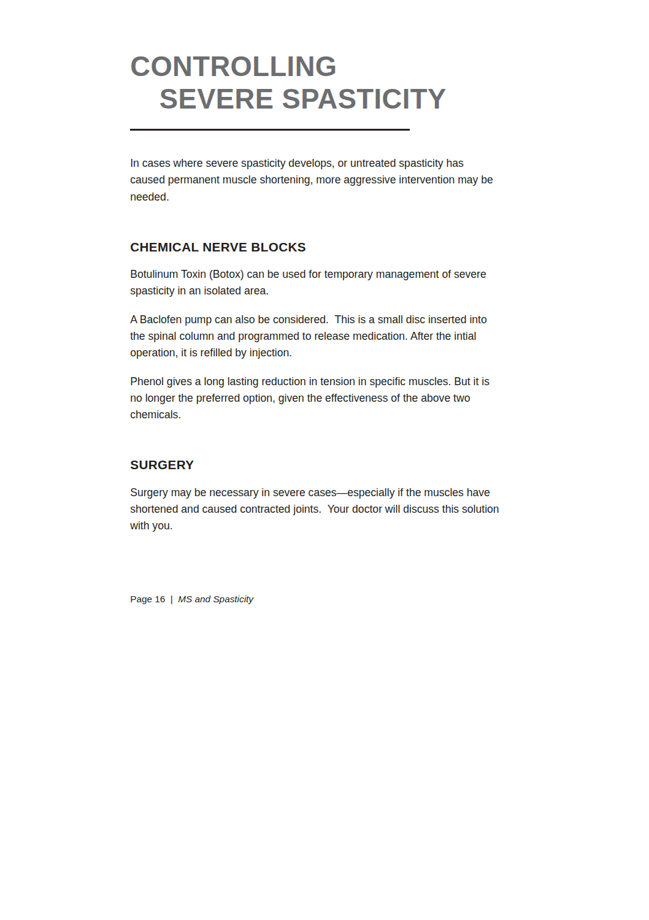ControllingSevere Spasticity
In cases where severe spasticity develops, or untreated spasticity has caused permanent muscle shortening, more aggressive intervention may be needed.
Chemical Nerve Blocks
Botulinum Toxin (Botox) can be used for temporary management of severe spasticity in an isolated area.
A Baclofen pump can also be considered. This is a small disc inserted into the spinal column and programmed to release medication. After the intial operation, it is refilled by injection.
Phenol gives a long lasting reduction in tension in specific muscles. But it is no longer the preferred option, given the effectiveness of the above two chemicals.
Surgery
Surgery may be necessary in severe cases—especially if the muscles have shortened and caused contracted joints. Your doctor will discuss this solution with you.
Page 16 | MS and Spasticity